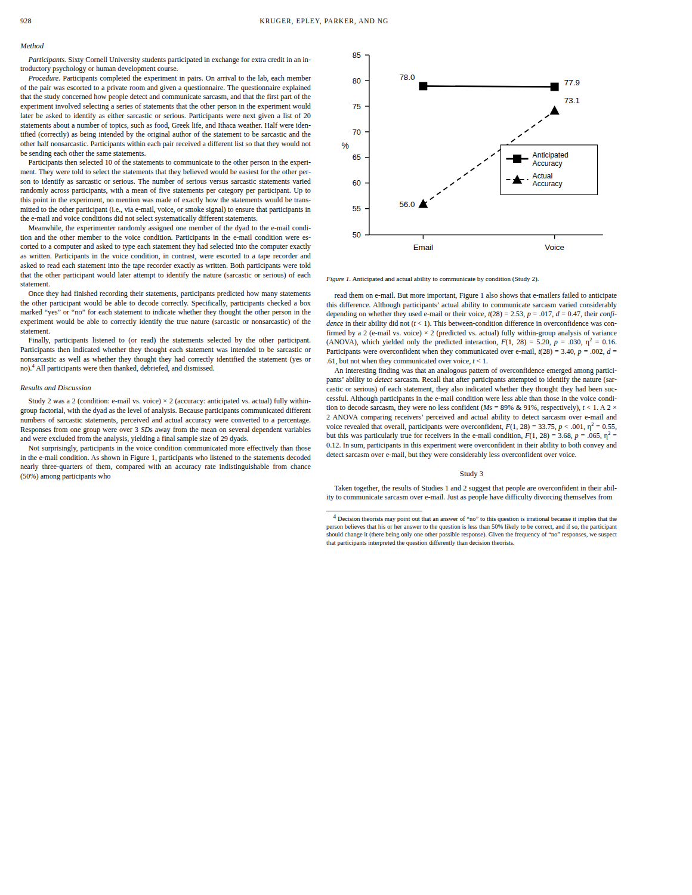928 KRUGER, EPLEY, PARKER, AND NG
Method
Participants. Sixty Cornell University students participated in exchange for extra credit in an introductory psychology or human development course.
Procedure. Participants completed the experiment in pairs. On arrival to the lab, each member of the pair was escorted to a private room and given a questionnaire. The questionnaire explained that the study concerned how people detect and communicate sarcasm, and that the first part of the experiment involved selecting a series of statements that the other person in the experiment would later be asked to identify as either sarcastic or serious. Participants were next given a list of 20 statements about a number of topics, such as food, Greek life, and Ithaca weather. Half were identified (correctly) as being intended by the original author of the statement to be sarcastic and the other half nonsarcastic. Participants within each pair received a different list so that they would not be sending each other the same statements.
Participants then selected 10 of the statements to communicate to the other person in the experiment. They were told to select the statements that they believed would be easiest for the other person to identify as sarcastic or serious. The number of serious versus sarcastic statements varied randomly across participants, with a mean of five statements per category per participant. Up to this point in the experiment, no mention was made of exactly how the statements would be transmitted to the other participant (i.e., via e-mail, voice, or smoke signal) to ensure that participants in the e-mail and voice conditions did not select systematically different statements.
Meanwhile, the experimenter randomly assigned one member of the dyad to the e-mail condition and the other member to the voice condition. Participants in the e-mail condition were escorted to a computer and asked to type each statement they had selected into the computer exactly as written. Participants in the voice condition, in contrast, were escorted to a tape recorder and asked to read each statement into the tape recorder exactly as written. Both participants were told that the other participant would later attempt to identify the nature (sarcastic or serious) of each statement.
Once they had finished recording their statements, participants predicted how many statements the other participant would be able to decode correctly. Specifically, participants checked a box marked “yes” or “no” for each statement to indicate whether they thought the other person in the experiment would be able to correctly identify the true nature (sarcastic or nonsarcastic) of the statement.
Finally, participants listened to (or read) the statements selected by the other participant. Participants then indicated whether they thought each statement was intended to be sarcastic or nonsarcastic as well as whether they thought they had correctly identified the statement (yes or no).4 All participants were then thanked, debriefed, and dismissed.
Results and Discussion
Study 2 was a 2 (condition: e-mail vs. voice) × 2 (accuracy: anticipated vs. actual) fully within-group factorial, with the dyad as the level of analysis. Because participants communicated different numbers of sarcastic statements, perceived and actual accuracy were converted to a percentage. Responses from one group were over 3 SDs away from the mean on several dependent variables and were excluded from the analysis, yielding a final sample size of 29 dyads.
Not surprisingly, participants in the voice condition communicated more effectively than those in the e-mail condition. As shown in Figure 1, participants who listened to the statements decoded nearly three-quarters of them, compared with an accuracy rate indistinguishable from chance (50%) among participants who
85 80 75 70 65 60 55 50 % Email Voice 78.0 77.9 56.0 73.1 Anticipated Accuracy Actual Accuracy
Figure 1. Anticipated and actual ability to communicate by condition (Study 2).
read them on e-mail. But more important, Figure 1 also shows that e-mailers failed to anticipate this difference. Although participants’ actual ability to communicate sarcasm varied considerably depending on whether they used e-mail or their voice, t(28) = 2.53, p = .017, d = 0.47, their confidence in their ability did not (t < 1). This between-condition difference in overconfidence was confirmed by a 2 (e-mail vs. voice) × 2 (predicted vs. actual) fully within-group analysis of variance (ANOVA), which yielded only the predicted interaction, F(1, 28) = 5.20, p = .030, η2 = 0.16. Participants were overconfident when they communicated over e-mail, t(28) = 3.40, p = .002, d = .61, but not when they communicated over voice, t < 1.
An interesting finding was that an analogous pattern of overconfidence emerged among participants’ ability to detect sarcasm. Recall that after participants attempted to identify the nature (sarcastic or serious) of each statement, they also indicated whether they thought they had been successful. Although participants in the e-mail condition were less able than those in the voice condition to decode sarcasm, they were no less confident (Ms = 89% & 91%, respectively), t < 1. A 2 × 2 ANOVA comparing receivers’ perceived and actual ability to detect sarcasm over e-mail and voice revealed that overall, participants were overconfident, F(1, 28) = 33.75, p < .001, η2 = 0.55, but this was particularly true for receivers in the e-mail condition, F(1, 28) = 3.68, p = .065, η2 = 0.12. In sum, participants in this experiment were overconfident in their ability to both convey and detect sarcasm over e-mail, but they were considerably less overconfident over voice.
Study 3
Taken together, the results of Studies 1 and 2 suggest that people are overconfident in their ability to communicate sarcasm over e-mail. Just as people have difficulty divorcing themselves from
4 Decision theorists may point out that an answer of “no” to this question is irrational because it implies that the person believes that his or her answer to the question is less than 50% likely to be correct, and if so, the participant should change it (there being only one other possible response). Given the frequency of “no” responses, we suspect that participants interpreted the question differently than decision theorists.